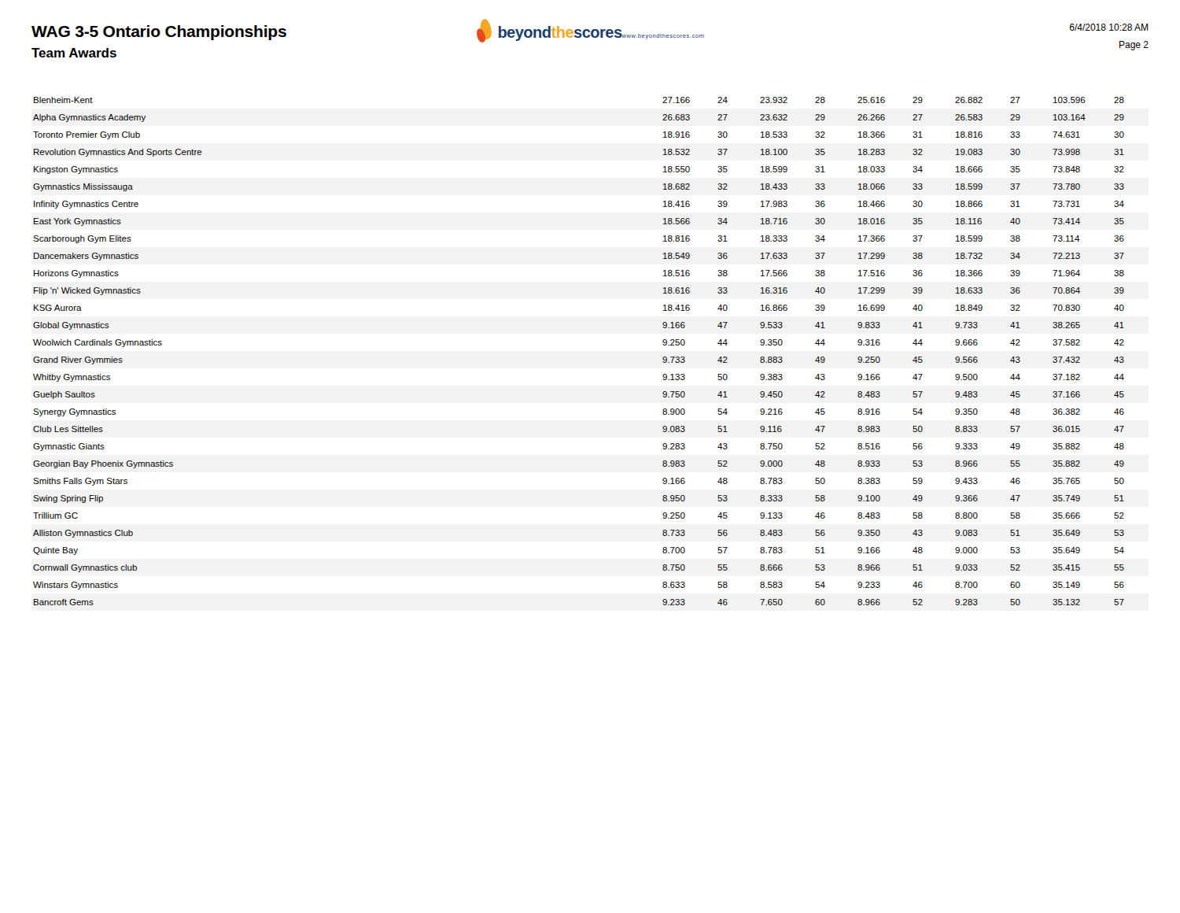WAG 3-5 Ontario Championships
Team Awards
beyondthescores www.beyondthescores.com
6/4/2018 10:28 AM
Page 2
| Blenheim-Kent | 27.166 | 24 | 23.932 | 28 | 25.616 | 29 | 26.882 | 27 | 103.596 | 28 |
| Alpha Gymnastics Academy | 26.683 | 27 | 23.632 | 29 | 26.266 | 27 | 26.583 | 29 | 103.164 | 29 |
| Toronto Premier Gym Club | 18.916 | 30 | 18.533 | 32 | 18.366 | 31 | 18.816 | 33 | 74.631 | 30 |
| Revolution Gymnastics And Sports Centre | 18.532 | 37 | 18.100 | 35 | 18.283 | 32 | 19.083 | 30 | 73.998 | 31 |
| Kingston Gymnastics | 18.550 | 35 | 18.599 | 31 | 18.033 | 34 | 18.666 | 35 | 73.848 | 32 |
| Gymnastics Mississauga | 18.682 | 32 | 18.433 | 33 | 18.066 | 33 | 18.599 | 37 | 73.780 | 33 |
| Infinity Gymnastics Centre | 18.416 | 39 | 17.983 | 36 | 18.466 | 30 | 18.866 | 31 | 73.731 | 34 |
| East York Gymnastics | 18.566 | 34 | 18.716 | 30 | 18.016 | 35 | 18.116 | 40 | 73.414 | 35 |
| Scarborough Gym Elites | 18.816 | 31 | 18.333 | 34 | 17.366 | 37 | 18.599 | 38 | 73.114 | 36 |
| Dancemakers Gymnastics | 18.549 | 36 | 17.633 | 37 | 17.299 | 38 | 18.732 | 34 | 72.213 | 37 |
| Horizons Gymnastics | 18.516 | 38 | 17.566 | 38 | 17.516 | 36 | 18.366 | 39 | 71.964 | 38 |
| Flip 'n' Wicked Gymnastics | 18.616 | 33 | 16.316 | 40 | 17.299 | 39 | 18.633 | 36 | 70.864 | 39 |
| KSG Aurora | 18.416 | 40 | 16.866 | 39 | 16.699 | 40 | 18.849 | 32 | 70.830 | 40 |
| Global Gymnastics | 9.166 | 47 | 9.533 | 41 | 9.833 | 41 | 9.733 | 41 | 38.265 | 41 |
| Woolwich Cardinals Gymnastics | 9.250 | 44 | 9.350 | 44 | 9.316 | 44 | 9.666 | 42 | 37.582 | 42 |
| Grand River Gymmies | 9.733 | 42 | 8.883 | 49 | 9.250 | 45 | 9.566 | 43 | 37.432 | 43 |
| Whitby Gymnastics | 9.133 | 50 | 9.383 | 43 | 9.166 | 47 | 9.500 | 44 | 37.182 | 44 |
| Guelph Saultos | 9.750 | 41 | 9.450 | 42 | 8.483 | 57 | 9.483 | 45 | 37.166 | 45 |
| Synergy Gymnastics | 8.900 | 54 | 9.216 | 45 | 8.916 | 54 | 9.350 | 48 | 36.382 | 46 |
| Club Les Sittelles | 9.083 | 51 | 9.116 | 47 | 8.983 | 50 | 8.833 | 57 | 36.015 | 47 |
| Gymnastic Giants | 9.283 | 43 | 8.750 | 52 | 8.516 | 56 | 9.333 | 49 | 35.882 | 48 |
| Georgian Bay Phoenix Gymnastics | 8.983 | 52 | 9.000 | 48 | 8.933 | 53 | 8.966 | 55 | 35.882 | 49 |
| Smiths Falls Gym Stars | 9.166 | 48 | 8.783 | 50 | 8.383 | 59 | 9.433 | 46 | 35.765 | 50 |
| Swing Spring Flip | 8.950 | 53 | 8.333 | 58 | 9.100 | 49 | 9.366 | 47 | 35.749 | 51 |
| Trillium GC | 9.250 | 45 | 9.133 | 46 | 8.483 | 58 | 8.800 | 58 | 35.666 | 52 |
| Alliston Gymnastics Club | 8.733 | 56 | 8.483 | 56 | 9.350 | 43 | 9.083 | 51 | 35.649 | 53 |
| Quinte Bay | 8.700 | 57 | 8.783 | 51 | 9.166 | 48 | 9.000 | 53 | 35.649 | 54 |
| Cornwall Gymnastics club | 8.750 | 55 | 8.666 | 53 | 8.966 | 51 | 9.033 | 52 | 35.415 | 55 |
| Winstars Gymnastics | 8.633 | 58 | 8.583 | 54 | 9.233 | 46 | 8.700 | 60 | 35.149 | 56 |
| Bancroft Gems | 9.233 | 46 | 7.650 | 60 | 8.966 | 52 | 9.283 | 50 | 35.132 | 57 |